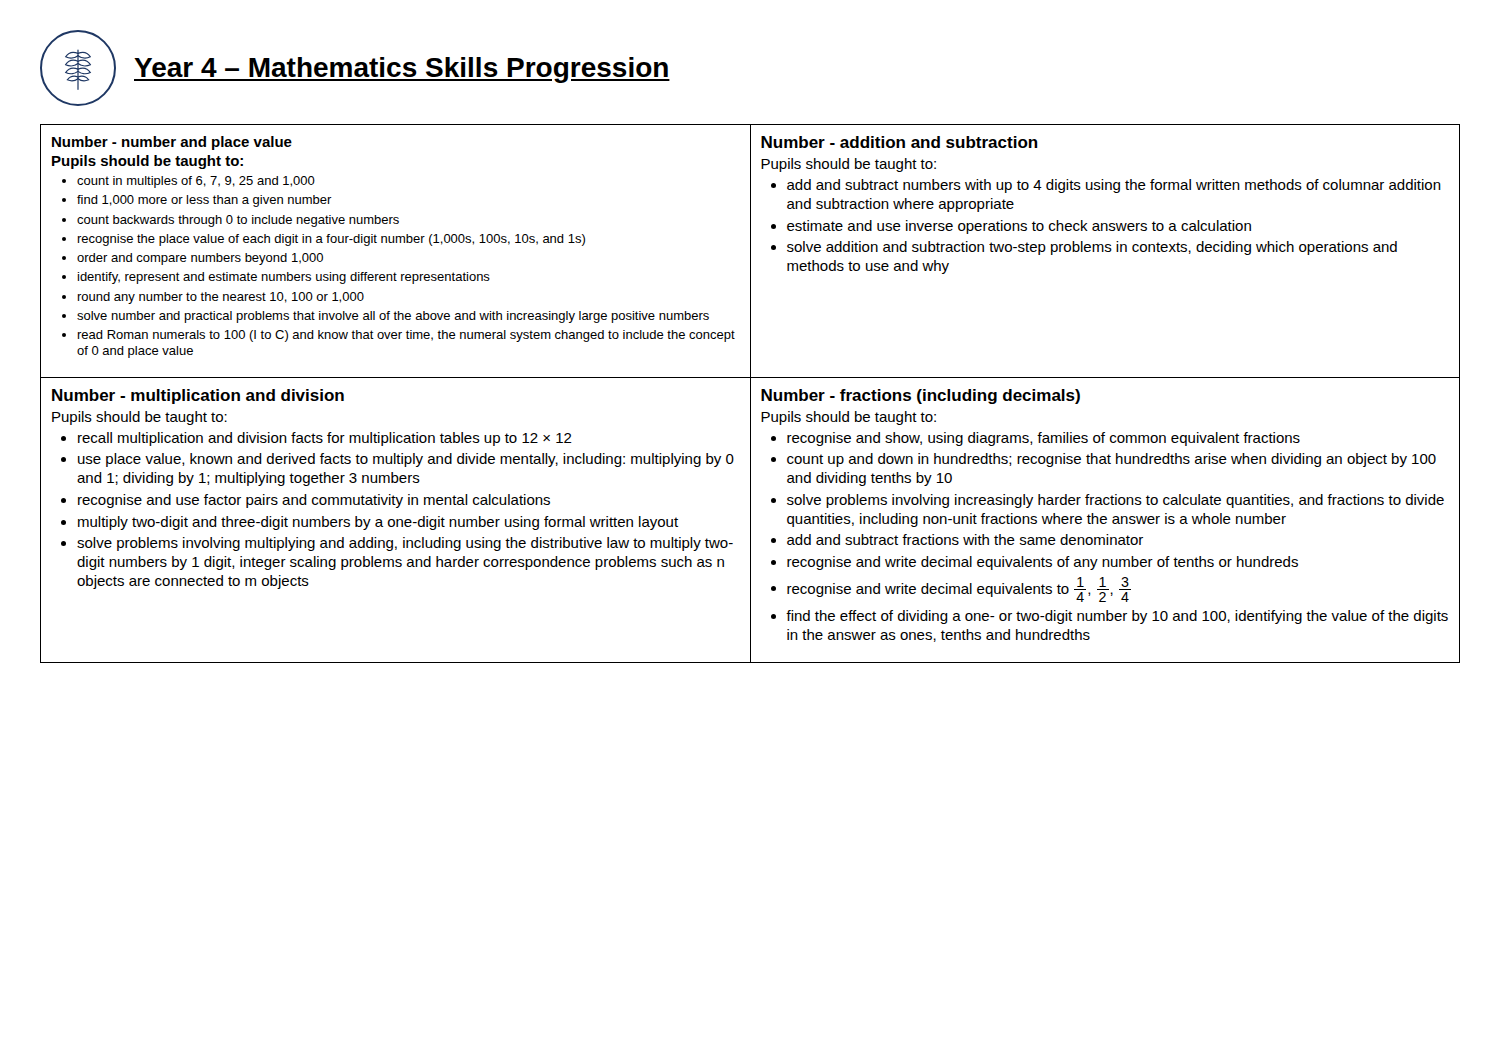Year 4 – Mathematics Skills Progression
| Number - number and place value Pupils should be taught to: count in multiples of 6, 7, 9, 25 and 1,000 find 1,000 more or less than a given number count backwards through 0 to include negative numbers recognise the place value of each digit in a four-digit number (1,000s, 100s, 10s, and 1s) order and compare numbers beyond 1,000 identify, represent and estimate numbers using different representations round any number to the nearest 10, 100 or 1,000 solve number and practical problems that involve all of the above and with increasingly large positive numbers read Roman numerals to 100 (I to C) and know that over time, the numeral system changed to include the concept of 0 and place value | Number - addition and subtraction Pupils should be taught to: add and subtract numbers with up to 4 digits using the formal written methods of columnar addition and subtraction where appropriate estimate and use inverse operations to check answers to a calculation solve addition and subtraction two-step problems in contexts, deciding which operations and methods to use and why |
| Number - multiplication and division Pupils should be taught to: recall multiplication and division facts for multiplication tables up to 12 × 12 use place value, known and derived facts to multiply and divide mentally, including: multiplying by 0 and 1; dividing by 1; multiplying together 3 numbers recognise and use factor pairs and commutativity in mental calculations multiply two-digit and three-digit numbers by a one-digit number using formal written layout solve problems involving multiplying and adding, including using the distributive law to multiply two-digit numbers by 1 digit, integer scaling problems and harder correspondence problems such as n objects are connected to m objects | Number - fractions (including decimals) Pupils should be taught to: recognise and show, using diagrams, families of common equivalent fractions count up and down in hundredths; recognise that hundredths arise when dividing an object by 100 and dividing tenths by 10 solve problems involving increasingly harder fractions to calculate quantities, and fractions to divide quantities, including non-unit fractions where the answer is a whole number add and subtract fractions with the same denominator recognise and write decimal equivalents of any number of tenths or hundreds recognise and write decimal equivalents to 1 4 , 1 2 , 3 4 find the effect of dividing a one- or two-digit number by 10 and 100, identifying the value of the digits in the answer as ones, tenths and hundredths |